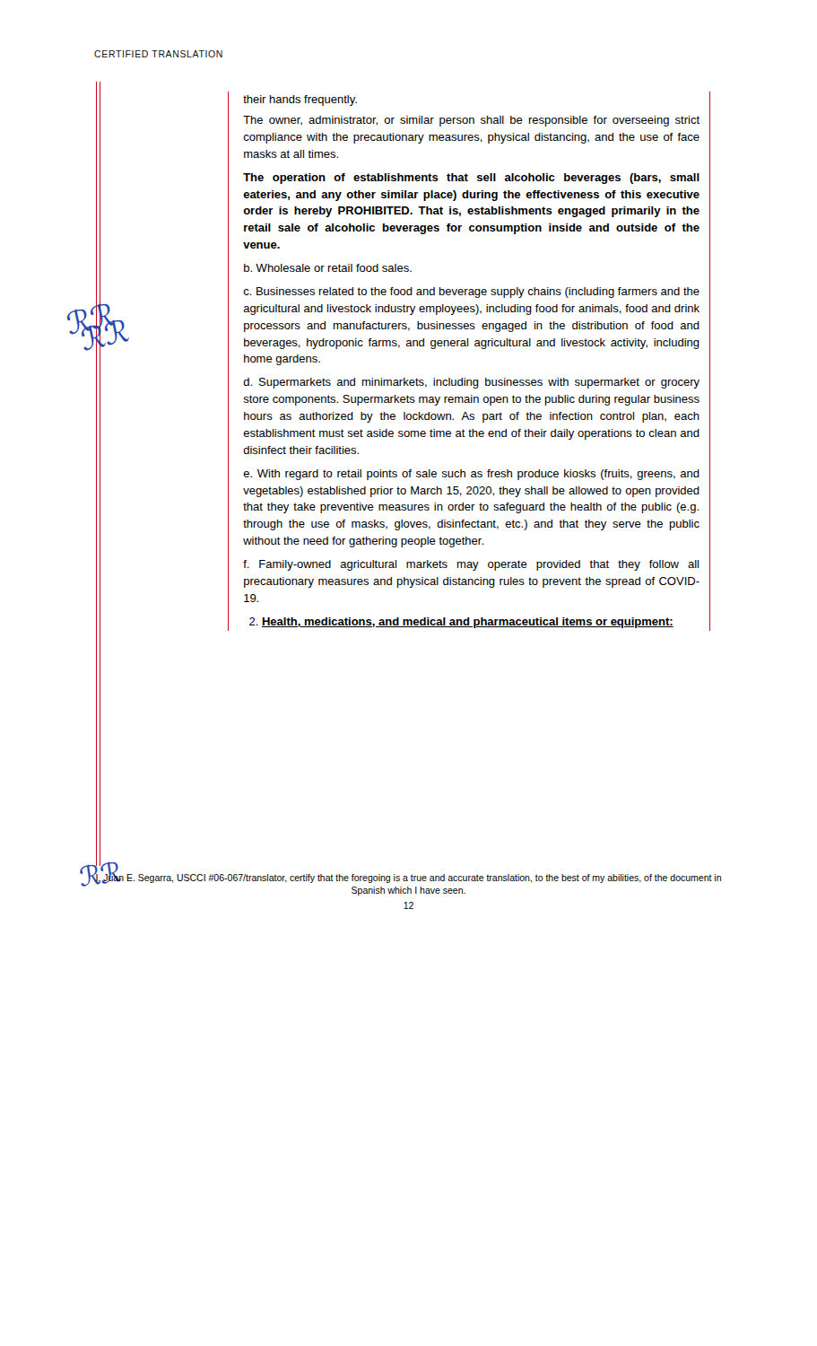CERTIFIED TRANSLATION
ℛℛ ℛℛ
ℛℛ
their hands frequently.
The owner, administrator, or similar person shall be responsible for overseeing strict compliance with the precautionary measures, physical distancing, and the use of face masks at all times.
The operation of establishments that sell alcoholic beverages (bars, small eateries, and any other similar place) during the effectiveness of this executive order is hereby PROHIBITED. That is, establishments engaged primarily in the retail sale of alcoholic beverages for consumption inside and outside of the venue.
b. Wholesale or retail food sales.
c. Businesses related to the food and beverage supply chains (including farmers and the agricultural and livestock industry employees), including food for animals, food and drink processors and manufacturers, businesses engaged in the distribution of food and beverages, hydroponic farms, and general agricultural and livestock activity, including home gardens.
d. Supermarkets and minimarkets, including businesses with supermarket or grocery store components. Supermarkets may remain open to the public during regular business hours as authorized by the lockdown. As part of the infection control plan, each establishment must set aside some time at the end of their daily operations to clean and disinfect their facilities.
e. With regard to retail points of sale such as fresh produce kiosks (fruits, greens, and vegetables) established prior to March 15, 2020, they shall be allowed to open provided that they take preventive measures in order to safeguard the health of the public (e.g. through the use of masks, gloves, disinfectant, etc.) and that they serve the public without the need for gathering people together.
f. Family-owned agricultural markets may operate provided that they follow all precautionary measures and physical distancing rules to prevent the spread of COVID-19.
Health, medications, and medical and pharmaceutical items or equipment:
I, Juan E. Segarra, USCCI #06-067/translator, certify that the foregoing is a true and accurate translation, to the best of my abilities, of the document in Spanish which I have seen.
12